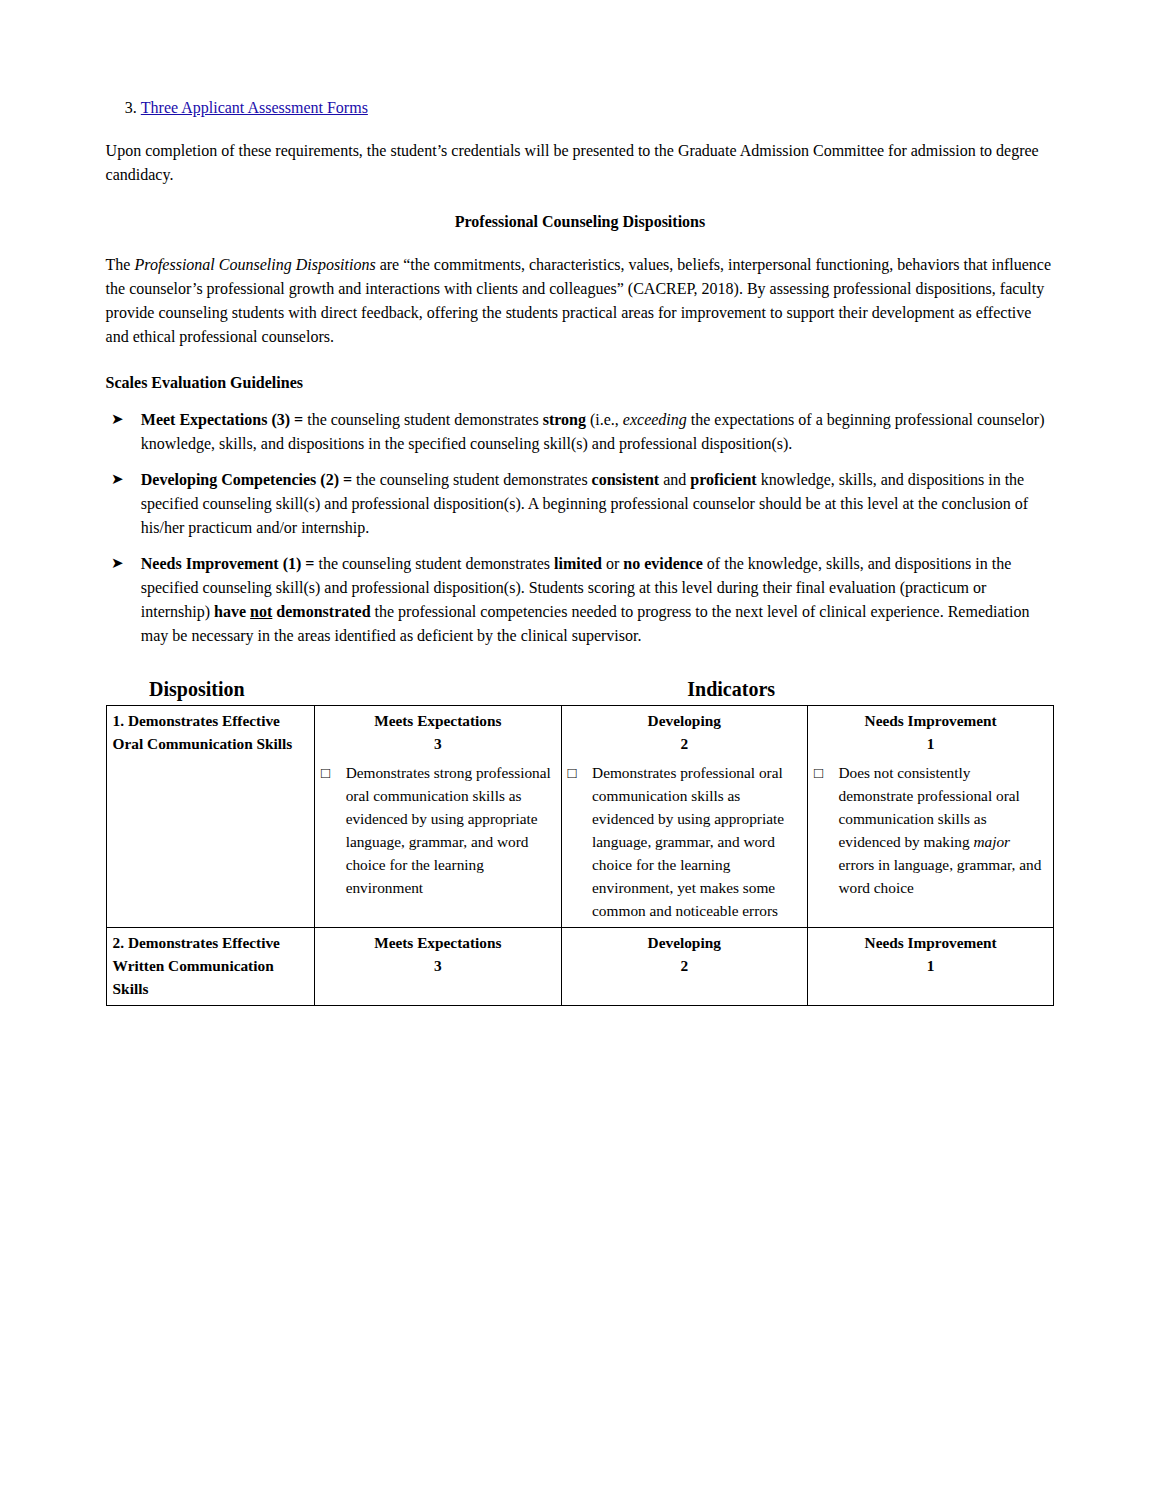Three Applicant Assessment Forms
Upon completion of these requirements, the student’s credentials will be presented to the Graduate Admission Committee for admission to degree candidacy.
Professional Counseling Dispositions
The Professional Counseling Dispositions are “the commitments, characteristics, values, beliefs, interpersonal functioning, behaviors that influence the counselor’s professional growth and interactions with clients and colleagues” (CACREP, 2018). By assessing professional dispositions, faculty provide counseling students with direct feedback, offering the students practical areas for improvement to support their development as effective and ethical professional counselors.
Scales Evaluation Guidelines
Meet Expectations (3) = the counseling student demonstrates strong (i.e., exceeding the expectations of a beginning professional counselor) knowledge, skills, and dispositions in the specified counseling skill(s) and professional disposition(s).
Developing Competencies (2) = the counseling student demonstrates consistent and proficient knowledge, skills, and dispositions in the specified counseling skill(s) and professional disposition(s). A beginning professional counselor should be at this level at the conclusion of his/her practicum and/or internship.
Needs Improvement (1) = the counseling student demonstrates limited or no evidence of the knowledge, skills, and dispositions in the specified counseling skill(s) and professional disposition(s). Students scoring at this level during their final evaluation (practicum or internship) have not demonstrated the professional competencies needed to progress to the next level of clinical experience. Remediation may be necessary in the areas identified as deficient by the clinical supervisor.
Disposition
Indicators
| 1. Demonstrates Effective Oral Communication Skills | Meets Expectations 3 Demonstrates strong professional oral communication skills as evidenced by using appropriate language, grammar, and word choice for the learning environment | Developing 2 Demonstrates professional oral communication skills as evidenced by using appropriate language, grammar, and word choice for the learning environment, yet makes some common and noticeable errors | Needs Improvement 1 Does not consistently demonstrate professional oral communication skills as evidenced by making major errors in language, grammar, and word choice |
| 2. Demonstrates Effective Written Communication Skills | Meets Expectations 3 | Developing 2 | Needs Improvement 1 |